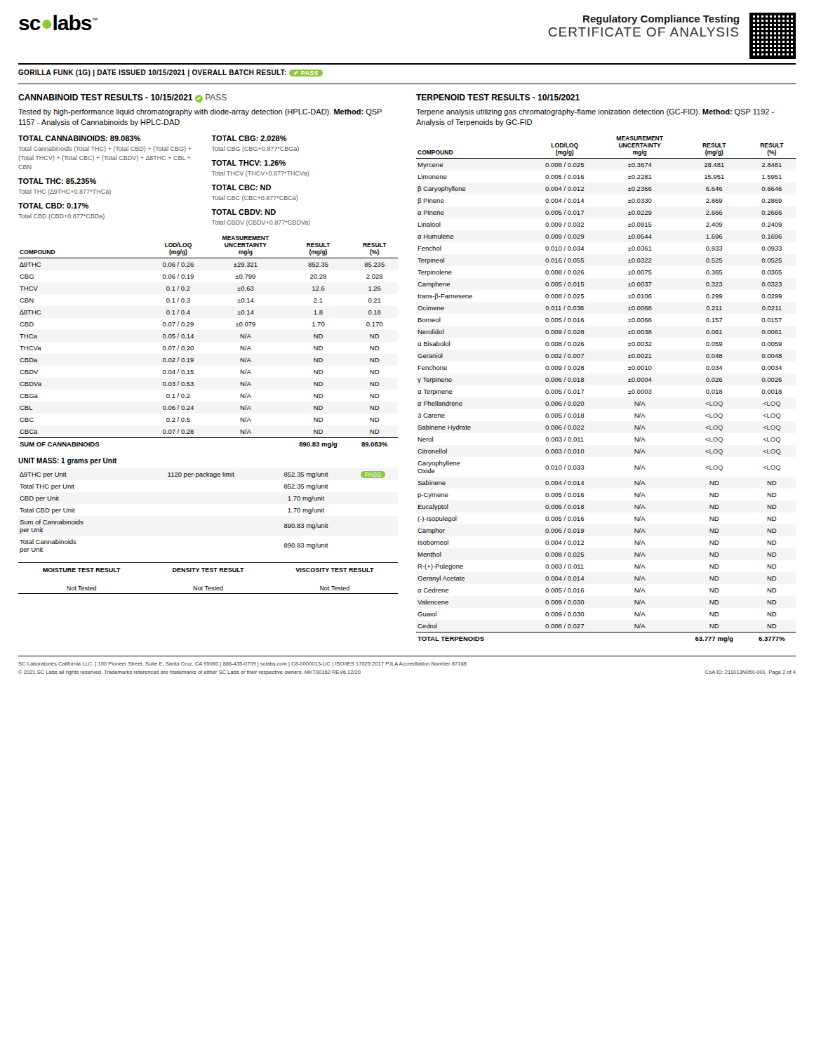sc●labs™
Regulatory Compliance Testing
CERTIFICATE OF ANALYSIS
GORILLA FUNK (1G) | DATE ISSUED 10/15/2021 | OVERALL BATCH RESULT: ✔ PASS
CANNABINOID TEST RESULTS - 10/15/2021 ✔ PASS
Tested by high-performance liquid chromatography with diode-array detection (HPLC-DAD). Method: QSP 1157 - Analysis of Cannabinoids by HPLC-DAD
TOTAL CANNABINOIDS: 89.083%
Total Cannabinoids (Total THC) + (Total CBD) + (Total CBG) + (Total THCV) + (Total CBC) + (Total CBDV) + ∆8THC + CBL + CBN
TOTAL THC: 85.235%
Total THC (∆9THC+0.877*THCa)
TOTAL CBD: 0.17%
Total CBD (CBD+0.877*CBDa)
TOTAL CBG: 2.028%
Total CBG (CBG+0.877*CBGa)
TOTAL THCV: 1.26%
Total THCV (THCV+0.877*THCVa)
TOTAL CBC: ND
Total CBC (CBC+0.877*CBCa)
TOTAL CBDV: ND
Total CBDV (CBDV+0.877*CBDVa)
| COMPOUND | LOD/LOQ (mg/g) | MEASUREMENT UNCERTAINTY mg/g | RESULT (mg/g) | RESULT (%) |
| --- | --- | --- | --- | --- |
| ∆9THC | 0.06 / 0.26 | ±29.321 | 852.35 | 85.235 |
| CBG | 0.06 / 0.19 | ±0.799 | 20.28 | 2.028 |
| THCV | 0.1 / 0.2 | ±0.63 | 12.6 | 1.26 |
| CBN | 0.1 / 0.3 | ±0.14 | 2.1 | 0.21 |
| ∆8THC | 0.1 / 0.4 | ±0.14 | 1.8 | 0.18 |
| CBD | 0.07 / 0.29 | ±0.079 | 1.70 | 0.170 |
| THCa | 0.05 / 0.14 | N/A | ND | ND |
| THCVa | 0.07 / 0.20 | N/A | ND | ND |
| CBDa | 0.02 / 0.19 | N/A | ND | ND |
| CBDV | 0.04 / 0.15 | N/A | ND | ND |
| CBDVa | 0.03 / 0.53 | N/A | ND | ND |
| CBGa | 0.1 / 0.2 | N/A | ND | ND |
| CBL | 0.06 / 0.24 | N/A | ND | ND |
| CBC | 0.2 / 0.5 | N/A | ND | ND |
| CBCa | 0.07 / 0.28 | N/A | ND | ND |
| SUM OF CANNABINOIDS | | | 890.83 mg/g | 89.083% |
UNIT MASS: 1 grams per Unit
| ∆9THC per Unit | 1120 per-package limit | 852.35 mg/unit | PASS |
| Total THC per Unit | | 852.35 mg/unit | |
| CBD per Unit | | 1.70 mg/unit | |
| Total CBD per Unit | | 1.70 mg/unit | |
| Sum of Cannabinoids per Unit | | 890.83 mg/unit | |
| Total Cannabinoids per Unit | | 890.83 mg/unit | |
MOISTURE TEST RESULT
Not Tested
DENSITY TEST RESULT
Not Tested
VISCOSITY TEST RESULT
Not Tested
TERPENOID TEST RESULTS - 10/15/2021
Terpene analysis utilizing gas chromatography-flame ionization detection (GC-FID). Method: QSP 1192 - Analysis of Terpenoids by GC-FID
| COMPOUND | LOD/LOQ (mg/g) | MEASUREMENT UNCERTAINTY mg/g | RESULT (mg/g) | RESULT (%) |
| --- | --- | --- | --- | --- |
| Myrcene | 0.008 / 0.025 | ±0.3674 | 28.481 | 2.8481 |
| Limonene | 0.005 / 0.016 | ±0.2281 | 15.951 | 1.5951 |
| β Caryophyllene | 0.004 / 0.012 | ±0.2366 | 6.646 | 0.6646 |
| β Pinene | 0.004 / 0.014 | ±0.0330 | 2.869 | 0.2869 |
| α Pinene | 0.005 / 0.017 | ±0.0229 | 2.666 | 0.2666 |
| Linalool | 0.009 / 0.032 | ±0.0915 | 2.409 | 0.2409 |
| α Humulene | 0.009 / 0.029 | ±0.0544 | 1.696 | 0.1696 |
| Fenchol | 0.010 / 0.034 | ±0.0361 | 0.933 | 0.0933 |
| Terpineol | 0.016 / 0.055 | ±0.0322 | 0.525 | 0.0525 |
| Terpinolene | 0.008 / 0.026 | ±0.0075 | 0.365 | 0.0365 |
| Camphene | 0.005 / 0.015 | ±0.0037 | 0.323 | 0.0323 |
| trans-β-Farnesene | 0.008 / 0.025 | ±0.0106 | 0.299 | 0.0299 |
| Ocimene | 0.011 / 0.038 | ±0.0068 | 0.211 | 0.0211 |
| Borneol | 0.005 / 0.016 | ±0.0066 | 0.157 | 0.0157 |
| Nerolidol | 0.009 / 0.028 | ±0.0038 | 0.061 | 0.0061 |
| α Bisabolol | 0.008 / 0.026 | ±0.0032 | 0.059 | 0.0059 |
| Geraniol | 0.002 / 0.007 | ±0.0021 | 0.048 | 0.0048 |
| Fenchone | 0.009 / 0.028 | ±0.0010 | 0.034 | 0.0034 |
| γ Terpinene | 0.006 / 0.018 | ±0.0004 | 0.026 | 0.0026 |
| α Terpinene | 0.005 / 0.017 | ±0.0003 | 0.018 | 0.0018 |
| α Phellandrene | 0.006 / 0.020 | N/A | <LOQ | <LOQ |
| 3 Carene | 0.005 / 0.018 | N/A | <LOQ | <LOQ |
| Sabinene Hydrate | 0.006 / 0.022 | N/A | <LOQ | <LOQ |
| Nerol | 0.003 / 0.011 | N/A | <LOQ | <LOQ |
| Citronellol | 0.003 / 0.010 | N/A | <LOQ | <LOQ |
| Caryophyllene Oxide | 0.010 / 0.033 | N/A | <LOQ | <LOQ |
| Sabinene | 0.004 / 0.014 | N/A | ND | ND |
| p-Cymene | 0.005 / 0.016 | N/A | ND | ND |
| Eucalyptol | 0.006 / 0.018 | N/A | ND | ND |
| (-)-Isopulegol | 0.005 / 0.016 | N/A | ND | ND |
| Camphor | 0.006 / 0.019 | N/A | ND | ND |
| Isoborneol | 0.004 / 0.012 | N/A | ND | ND |
| Menthol | 0.008 / 0.025 | N/A | ND | ND |
| R-(+)-Pulegone | 0.003 / 0.011 | N/A | ND | ND |
| Geranyl Acetate | 0.004 / 0.014 | N/A | ND | ND |
| α Cedrene | 0.005 / 0.016 | N/A | ND | ND |
| Valencene | 0.009 / 0.030 | N/A | ND | ND |
| Guaiol | 0.009 / 0.030 | N/A | ND | ND |
| Cedrol | 0.008 / 0.027 | N/A | ND | ND |
| TOTAL TERPENOIDS | | | 63.777 mg/g | 6.3777% |
SC Laboratories California LLC. | 100 Pioneer Street, Suite E, Santa Cruz, CA 95060 | 866-435-0709 | sclabs.com | C8-0000013-LIC | ISO/IES 17025:2017 PJLA Accreditation Number 87168
© 2021 SC Labs all rights reserved. Trademarks referenced are trademarks of either SC Labs or their respective owners. MKT00162 REV6 12/20 CoA ID: 211013N050-001 Page 2 of 4